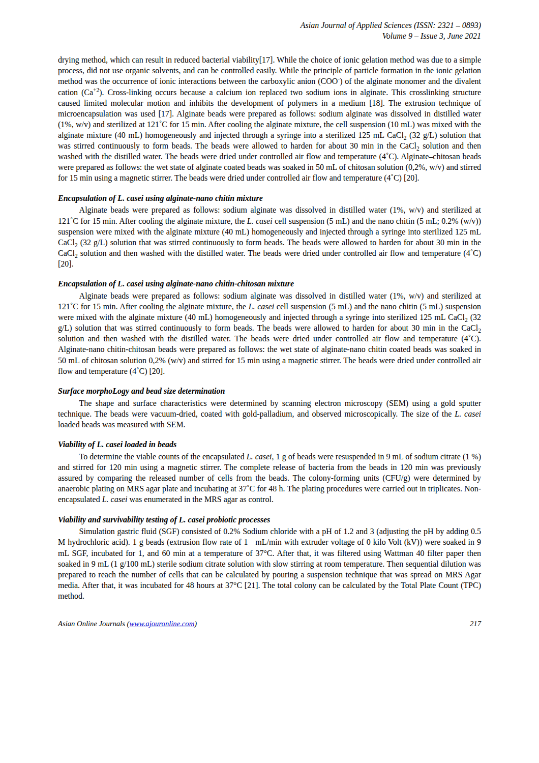Asian Journal of Applied Sciences (ISSN: 2321 – 0893) Volume 9 – Issue 3, June 2021
drying method, which can result in reduced bacterial viability[17]. While the choice of ionic gelation method was due to a simple process, did not use organic solvents, and can be controlled easily. While the principle of particle formation in the ionic gelation method was the occurrence of ionic interactions between the carboxylic anion (COO-) of the alginate monomer and the divalent cation (Ca+2). Cross-linking occurs because a calcium ion replaced two sodium ions in alginate. This crosslinking structure caused limited molecular motion and inhibits the development of polymers in a medium [18]. The extrusion technique of microencapsulation was used [17]. Alginate beads were prepared as follows: sodium alginate was dissolved in distilled water (1%, w/v) and sterilized at 121˚C for 15 min. After cooling the alginate mixture, the cell suspension (10 mL) was mixed with the alginate mixture (40 mL) homogeneously and injected through a syringe into a sterilized 125 mL CaCl2 (32 g/L) solution that was stirred continuously to form beads. The beads were allowed to harden for about 30 min in the CaCl2 solution and then washed with the distilled water. The beads were dried under controlled air flow and temperature (4˚C). Alginate–chitosan beads were prepared as follows: the wet state of alginate coated beads was soaked in 50 mL of chitosan solution (0,2%, w/v) and stirred for 15 min using a magnetic stirrer. The beads were dried under controlled air flow and temperature (4˚C) [20].
Encapsulation of L. casei using alginate-nano chitin mixture
Alginate beads were prepared as follows: sodium alginate was dissolved in distilled water (1%, w/v) and sterilized at 121˚C for 15 min. After cooling the alginate mixture, the L. casei cell suspension (5 mL) and the nano chitin (5 mL; 0.2% (w/v)) suspension were mixed with the alginate mixture (40 mL) homogeneously and injected through a syringe into sterilized 125 mL CaCl2 (32 g/L) solution that was stirred continuously to form beads. The beads were allowed to harden for about 30 min in the CaCl2 solution and then washed with the distilled water. The beads were dried under controlled air flow and temperature (4˚C) [20].
Encapsulation of L. casei using alginate-nano chitin-chitosan mixture
Alginate beads were prepared as follows: sodium alginate was dissolved in distilled water (1%, w/v) and sterilized at 121˚C for 15 min. After cooling the alginate mixture, the L. casei cell suspension (5 mL) and the nano chitin (5 mL) suspension were mixed with the alginate mixture (40 mL) homogeneously and injected through a syringe into sterilized 125 mL CaCl2 (32 g/L) solution that was stirred continuously to form beads. The beads were allowed to harden for about 30 min in the CaCl2 solution and then washed with the distilled water. The beads were dried under controlled air flow and temperature (4˚C). Alginate-nano chitin-chitosan beads were prepared as follows: the wet state of alginate-nano chitin coated beads was soaked in 50 mL of chitosan solution 0,2% (w/v) and stirred for 15 min using a magnetic stirrer. The beads were dried under controlled air flow and temperature (4˚C) [20].
Surface morphoLogy and bead size determination
The shape and surface characteristics were determined by scanning electron microscopy (SEM) using a gold sputter technique. The beads were vacuum-dried, coated with gold-palladium, and observed microscopically. The size of the L. casei loaded beads was measured with SEM.
Viability of L. casei loaded in beads
To determine the viable counts of the encapsulated L. casei, 1 g of beads were resuspended in 9 mL of sodium citrate (1 %) and stirred for 120 min using a magnetic stirrer. The complete release of bacteria from the beads in 120 min was previously assured by comparing the released number of cells from the beads. The colony-forming units (CFU/g) were determined by anaerobic plating on MRS agar plate and incubating at 37˚C for 48 h. The plating procedures were carried out in triplicates. Non-encapsulated L. casei was enumerated in the MRS agar as control.
Viability and survivability testing of L. casei probiotic processes
Simulation gastric fluid (SGF) consisted of 0.2% Sodium chloride with a pH of 1.2 and 3 (adjusting the pH by adding 0.5 M hydrochloric acid). 1 g beads (extrusion flow rate of 1 mL/min with extruder voltage of 0 kilo Volt (kV)) were soaked in 9 mL SGF, incubated for 1, and 60 min at a temperature of 37°C. After that, it was filtered using Wattman 40 filter paper then soaked in 9 mL (1 g/100 mL) sterile sodium citrate solution with slow stirring at room temperature. Then sequential dilution was prepared to reach the number of cells that can be calculated by pouring a suspension technique that was spread on MRS Agar media. After that, it was incubated for 48 hours at 37°C [21]. The total colony can be calculated by the Total Plate Count (TPC) method.
Asian Online Journals (www.ajouronline.com) 217